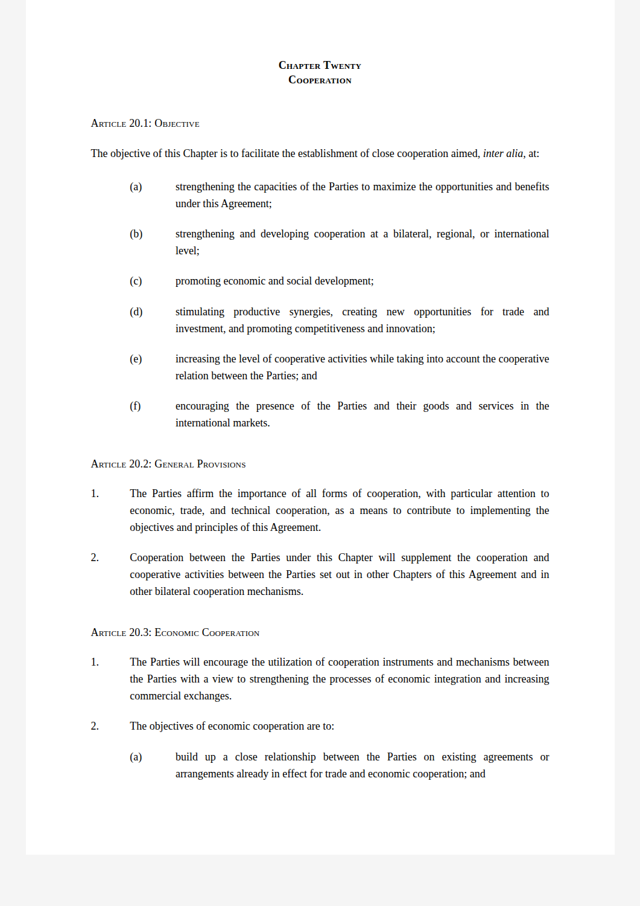Chapter Twenty
Cooperation
Article 20.1: Objective
The objective of this Chapter is to facilitate the establishment of close cooperation aimed, inter alia, at:
(a)
strengthening the capacities of the Parties to maximize the opportunities and benefits under this Agreement;
(b)
strengthening and developing cooperation at a bilateral, regional, or international level;
(c)
promoting economic and social development;
(d)
stimulating productive synergies, creating new opportunities for trade and investment, and promoting competitiveness and innovation;
(e)
increasing the level of cooperative activities while taking into account the cooperative relation between the Parties; and
(f)
encouraging the presence of the Parties and their goods and services in the international markets.
Article 20.2: General Provisions
1.
The Parties affirm the importance of all forms of cooperation, with particular attention to economic, trade, and technical cooperation, as a means to contribute to implementing the objectives and principles of this Agreement.
2.
Cooperation between the Parties under this Chapter will supplement the cooperation and cooperative activities between the Parties set out in other Chapters of this Agreement and in other bilateral cooperation mechanisms.
Article 20.3: Economic Cooperation
1.
The Parties will encourage the utilization of cooperation instruments and mechanisms between the Parties with a view to strengthening the processes of economic integration and increasing commercial exchanges.
2.
The objectives of economic cooperation are to:
(a)
build up a close relationship between the Parties on existing agreements or arrangements already in effect for trade and economic cooperation; and